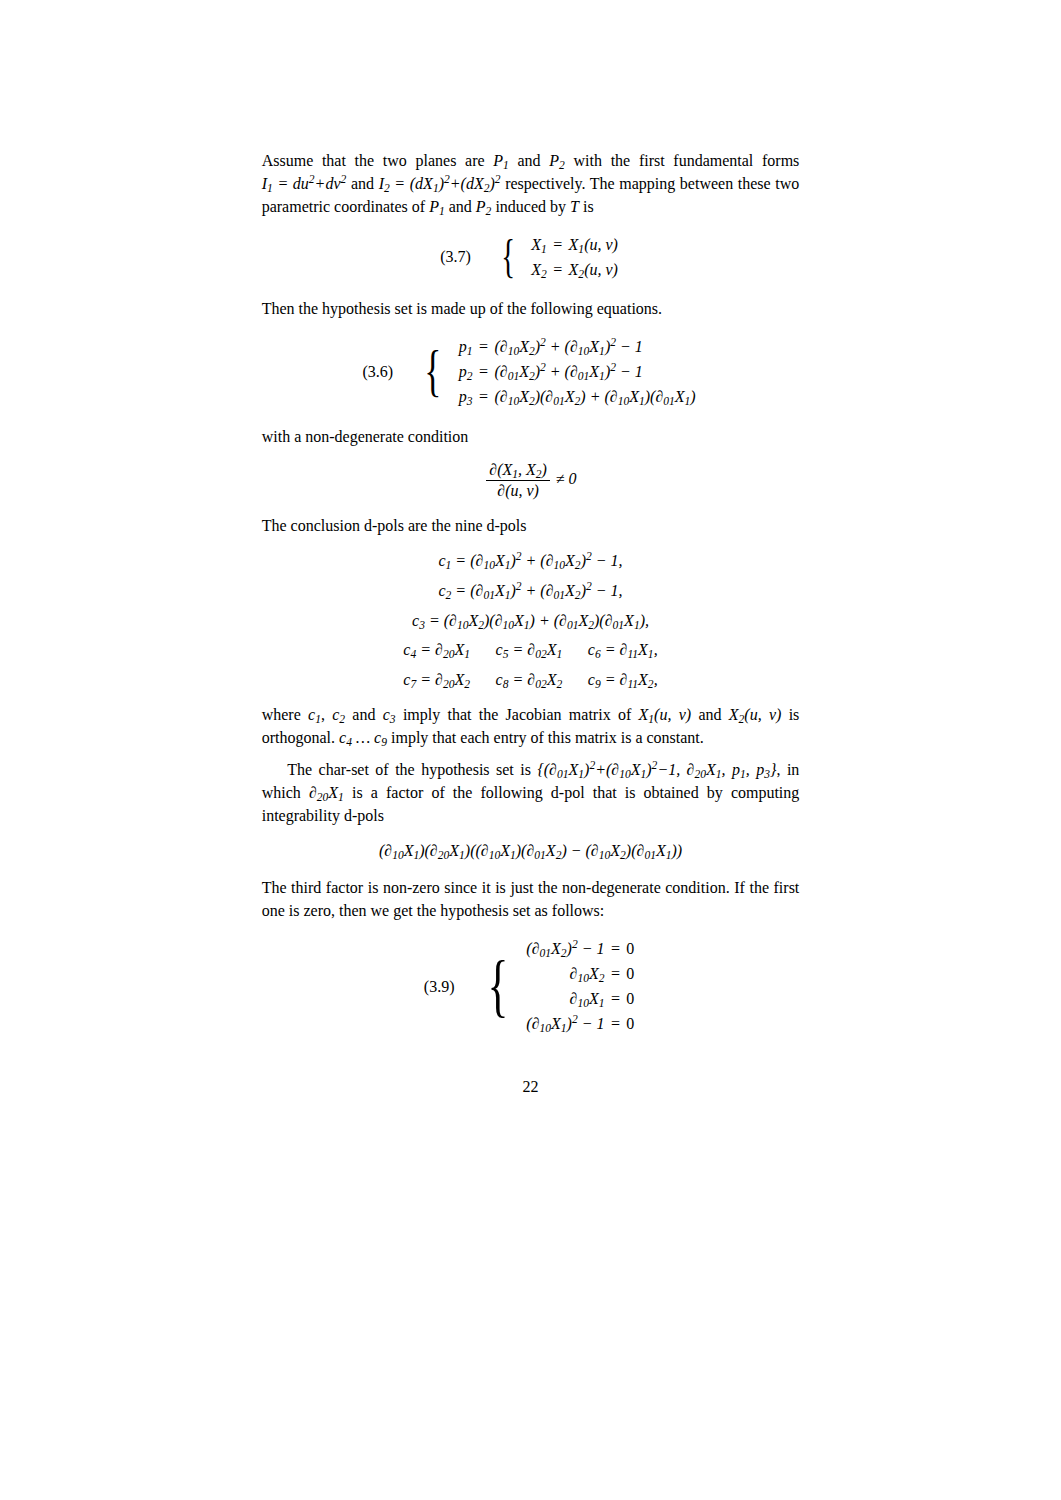Assume that the two planes are P1 and P2 with the first fundamental forms I1 = du2+dv2 and I2 = (dX1)2+(dX2)2 respectively. The mapping between these two parametric coordinates of P1 and P2 induced by T is
(3.7) {
| X 1 | = | X 1 (u, v) |
| X 2 | = | X 2 (u, v) |
Then the hypothesis set is made up of the following equations.
(3.6) {
| p 1 | = | (∂ 10 X 2 ) 2 + (∂ 10 X 1 ) 2 − 1 |
| p 2 | = | (∂ 01 X 2 ) 2 + (∂ 01 X 1 ) 2 − 1 |
| p 3 | = | (∂ 10 X 2 )(∂ 01 X 2 ) + (∂ 10 X 1 )(∂ 01 X 1 ) |
with a non-degenerate condition
∂(X1, X2)∂(u, v) ≠ 0
The conclusion d-pols are the nine d-pols
c1 = (∂10X1)2 + (∂10X2)2 − 1,
c2 = (∂01X1)2 + (∂01X2)2 − 1,
c3 = (∂10X2)(∂10X1) + (∂01X2)(∂01X1),
c4 = ∂20X1 c5 = ∂02X1 c6 = ∂11X1,
c7 = ∂20X2 c8 = ∂02X2 c9 = ∂11X2,
where c1, c2 and c3 imply that the Jacobian matrix of X1(u, v) and X2(u, v) is orthogonal. c4 … c9 imply that each entry of this matrix is a constant.
The char-set of the hypothesis set is {(∂01X1)2+(∂10X1)2−1, ∂20X1, p1, p3}, in which ∂20X1 is a factor of the following d-pol that is obtained by computing integrability d-pols
(∂10X1)(∂20X1)((∂10X1)(∂01X2) − (∂10X2)(∂01X1))
The third factor is non-zero since it is just the non-degenerate condition. If the first one is zero, then we get the hypothesis set as follows:
(3.9) {
| (∂ 01 X 2 ) 2 − 1 | = | 0 |
| ∂ 10 X 2 | = | 0 |
| ∂ 10 X 1 | = | 0 |
| (∂ 10 X 1 ) 2 − 1 | = | 0 |
22